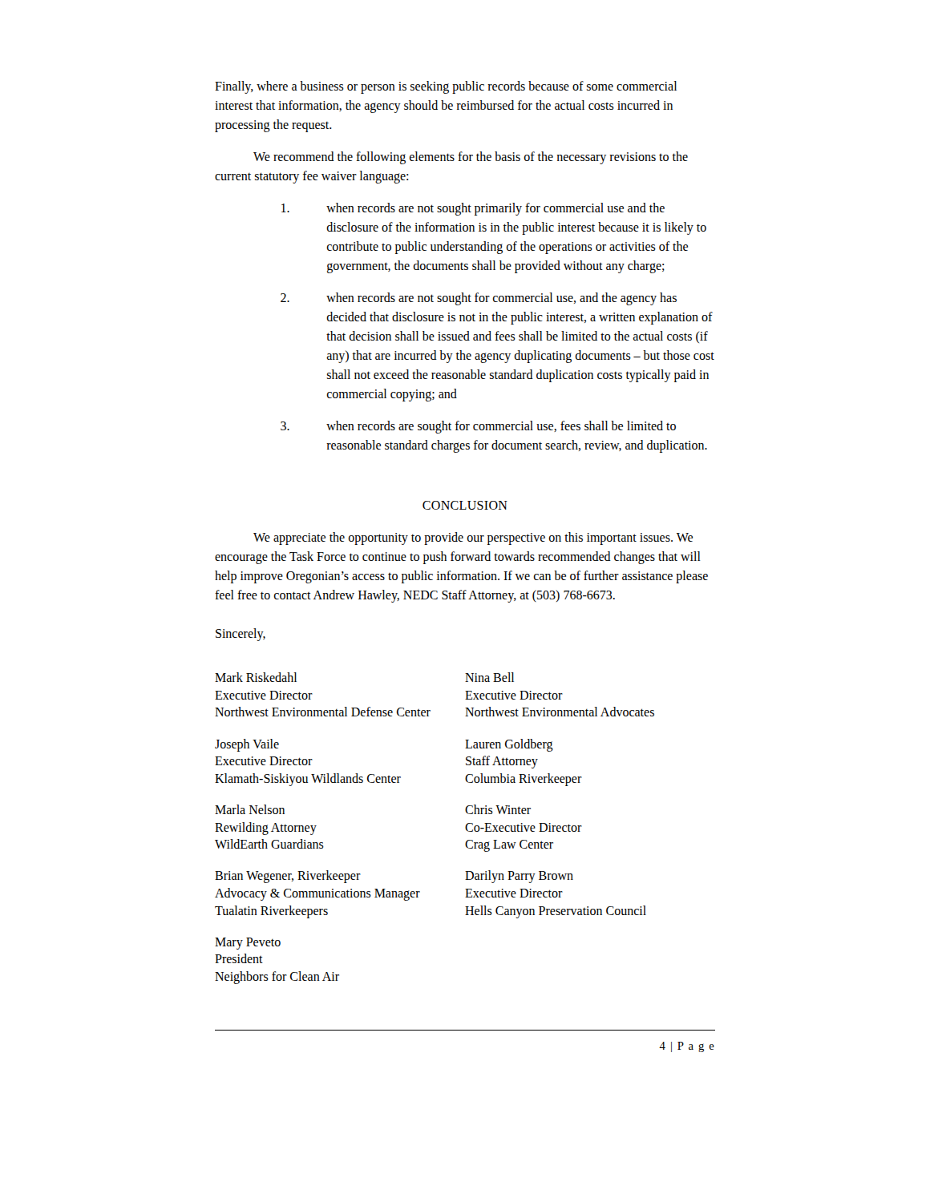Finally, where a business or person is seeking public records because of some commercial interest that information, the agency should be reimbursed for the actual costs incurred in processing the request.
We recommend the following elements for the basis of the necessary revisions to the current statutory fee waiver language:
when records are not sought primarily for commercial use and the disclosure of the information is in the public interest because it is likely to contribute to public understanding of the operations or activities of the government, the documents shall be provided without any charge;
when records are not sought for commercial use, and the agency has decided that disclosure is not in the public interest, a written explanation of that decision shall be issued and fees shall be limited to the actual costs (if any) that are incurred by the agency duplicating documents – but those cost shall not exceed the reasonable standard duplication costs typically paid in commercial copying; and
when records are sought for commercial use, fees shall be limited to reasonable standard charges for document search, review, and duplication.
CONCLUSION
We appreciate the opportunity to provide our perspective on this important issues. We encourage the Task Force to continue to push forward towards recommended changes that will help improve Oregonian’s access to public information. If we can be of further assistance please feel free to contact Andrew Hawley, NEDC Staff Attorney, at (503) 768-6673.
Sincerely,
| Mark Riskedahl Executive Director Northwest Environmental Defense Center | Nina Bell Executive Director Northwest Environmental Advocates |
| Joseph Vaile Executive Director Klamath-Siskiyou Wildlands Center | Lauren Goldberg Staff Attorney Columbia Riverkeeper |
| Marla Nelson Rewilding Attorney WildEarth Guardians | Chris Winter Co-Executive Director Crag Law Center |
| Brian Wegener, Riverkeeper Advocacy & Communications Manager Tualatin Riverkeepers | Darilyn Parry Brown Executive Director Hells Canyon Preservation Council |
| Mary Peveto President Neighbors for Clean Air | |
4 | P a g e